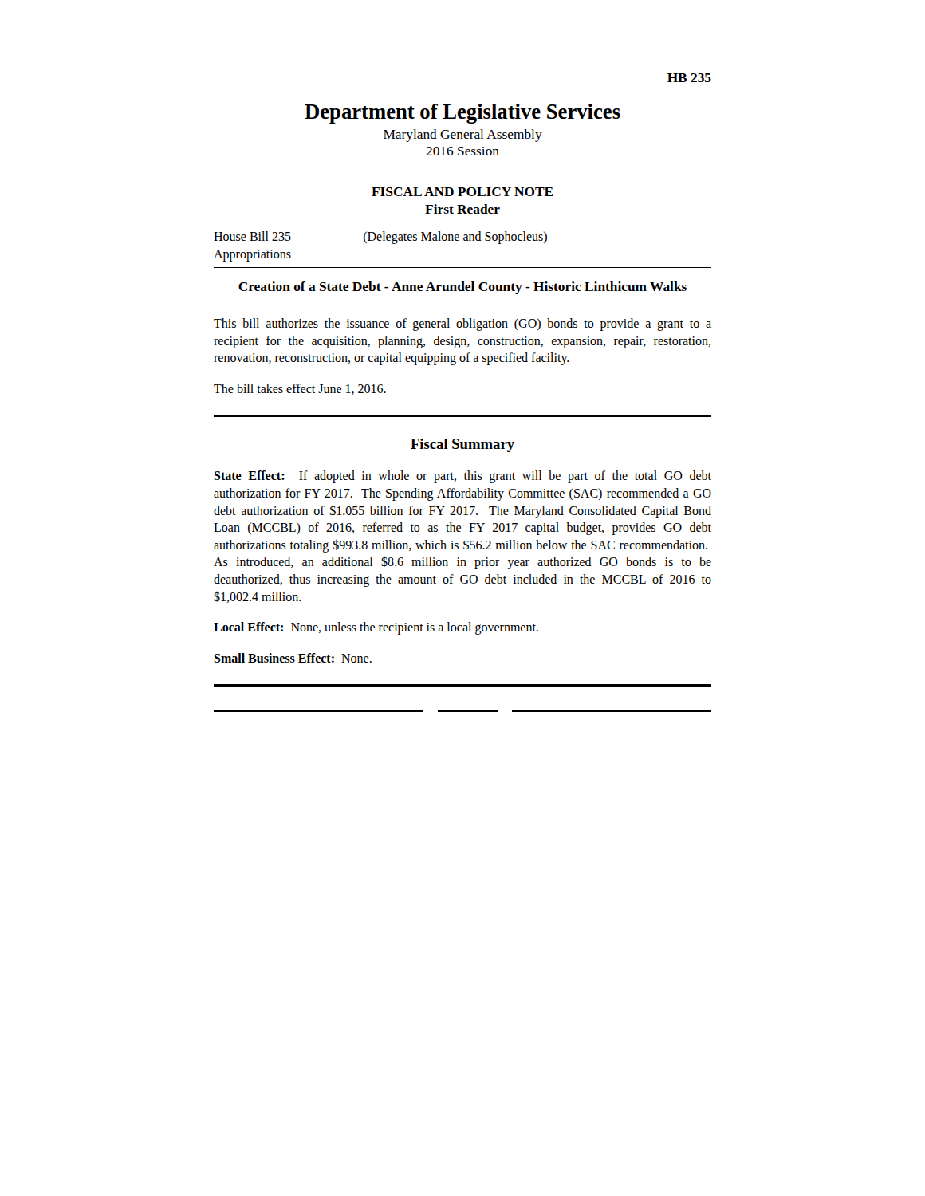HB 235
Department of Legislative Services
Maryland General Assembly
2016 Session
FISCAL AND POLICY NOTE
First Reader
| House Bill 235 | (Delegates Malone and Sophocleus) | |
| Appropriations | | |
Creation of a State Debt - Anne Arundel County - Historic Linthicum Walks
This bill authorizes the issuance of general obligation (GO) bonds to provide a grant to a recipient for the acquisition, planning, design, construction, expansion, repair, restoration, renovation, reconstruction, or capital equipping of a specified facility.
The bill takes effect June 1, 2016.
Fiscal Summary
State Effect: If adopted in whole or part, this grant will be part of the total GO debt authorization for FY 2017. The Spending Affordability Committee (SAC) recommended a GO debt authorization of $1.055 billion for FY 2017. The Maryland Consolidated Capital Bond Loan (MCCBL) of 2016, referred to as the FY 2017 capital budget, provides GO debt authorizations totaling $993.8 million, which is $56.2 million below the SAC recommendation. As introduced, an additional $8.6 million in prior year authorized GO bonds is to be deauthorized, thus increasing the amount of GO debt included in the MCCBL of 2016 to $1,002.4 million.
Local Effect: None, unless the recipient is a local government.
Small Business Effect: None.